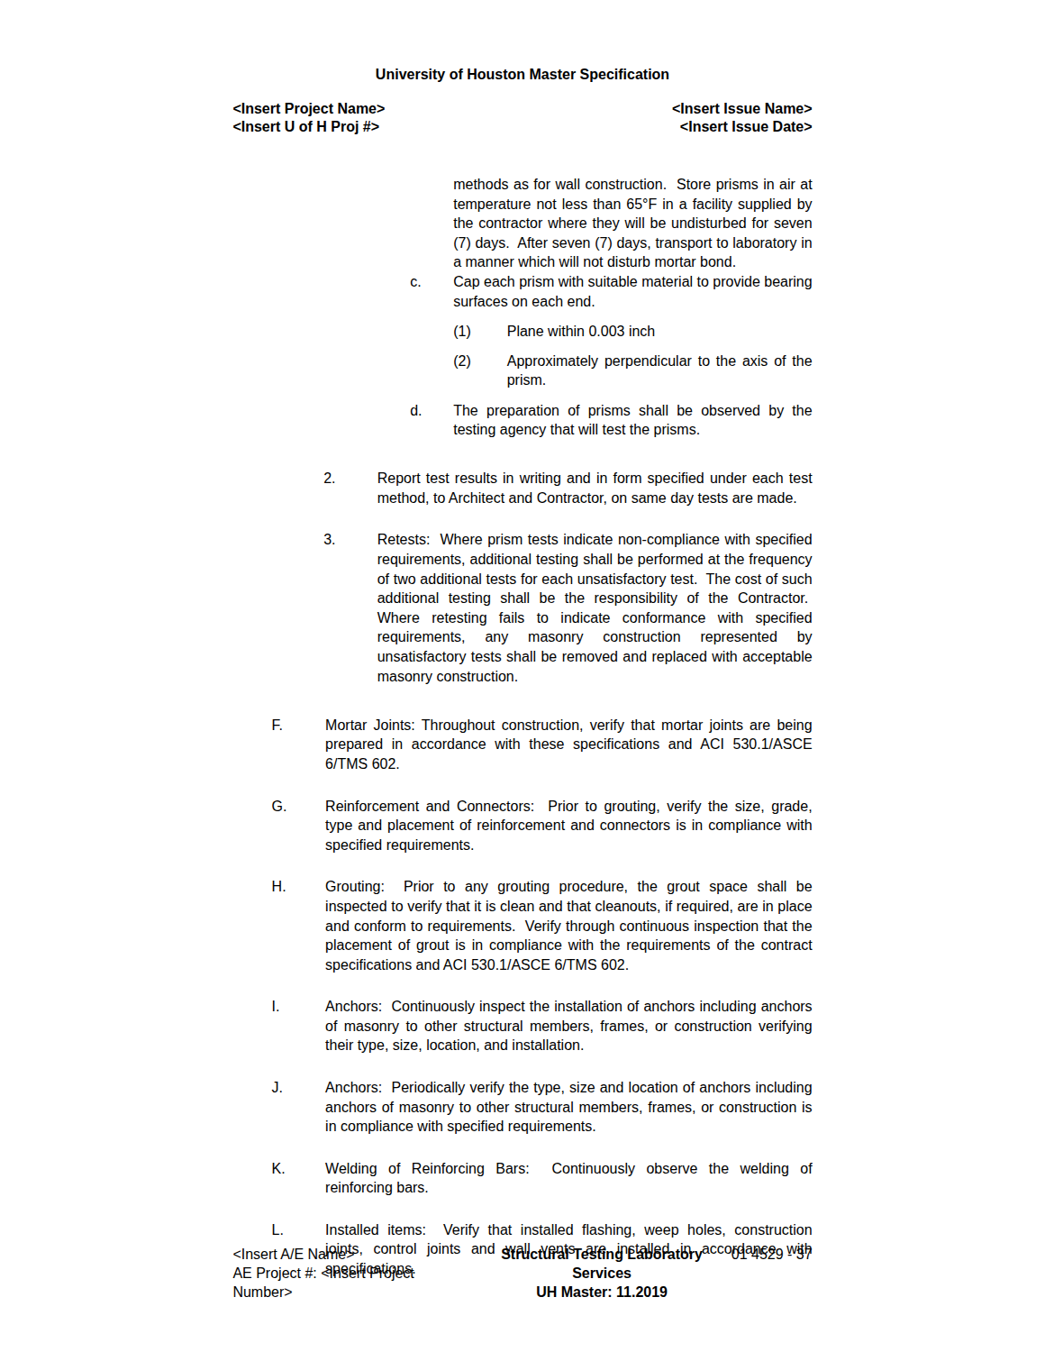University of Houston Master Specification
<Insert Project Name>
<Insert Issue Name>
<Insert U of H Proj #>
<Insert Issue Date>
methods as for wall construction. Store prisms in air at temperature not less than 65°F in a facility supplied by the contractor where they will be undisturbed for seven (7) days. After seven (7) days, transport to laboratory in a manner which will not disturb mortar bond.
c.
Cap each prism with suitable material to provide bearing surfaces on each end.
(1)
Plane within 0.003 inch
(2)
Approximately perpendicular to the axis of the prism.
d.
The preparation of prisms shall be observed by the testing agency that will test the prisms.
2.
Report test results in writing and in form specified under each test method, to Architect and Contractor, on same day tests are made.
3.
Retests: Where prism tests indicate non-compliance with specified requirements, additional testing shall be performed at the frequency of two additional tests for each unsatisfactory test. The cost of such additional testing shall be the responsibility of the Contractor. Where retesting fails to indicate conformance with specified requirements, any masonry construction represented by unsatisfactory tests shall be removed and replaced with acceptable masonry construction.
F.
Mortar Joints: Throughout construction, verify that mortar joints are being prepared in accordance with these specifications and ACI 530.1/ASCE 6/TMS 602.
G.
Reinforcement and Connectors: Prior to grouting, verify the size, grade, type and placement of reinforcement and connectors is in compliance with specified requirements.
H.
Grouting: Prior to any grouting procedure, the grout space shall be inspected to verify that it is clean and that cleanouts, if required, are in place and conform to requirements. Verify through continuous inspection that the placement of grout is in compliance with the requirements of the contract specifications and ACI 530.1/ASCE 6/TMS 602.
I.
Anchors: Continuously inspect the installation of anchors including anchors of masonry to other structural members, frames, or construction verifying their type, size, location, and installation.
J.
Anchors: Periodically verify the type, size and location of anchors including anchors of masonry to other structural members, frames, or construction is in compliance with specified requirements.
K.
Welding of Reinforcing Bars: Continuously observe the welding of reinforcing bars.
L.
Installed items: Verify that installed flashing, weep holes, construction joints, control joints and wall vents are installed in accordance with specifications.
<Insert A/E Name>
AE Project #: <Insert Project Number>
Structural Testing Laboratory Services
UH Master: 11.2019
01 4529 - 37